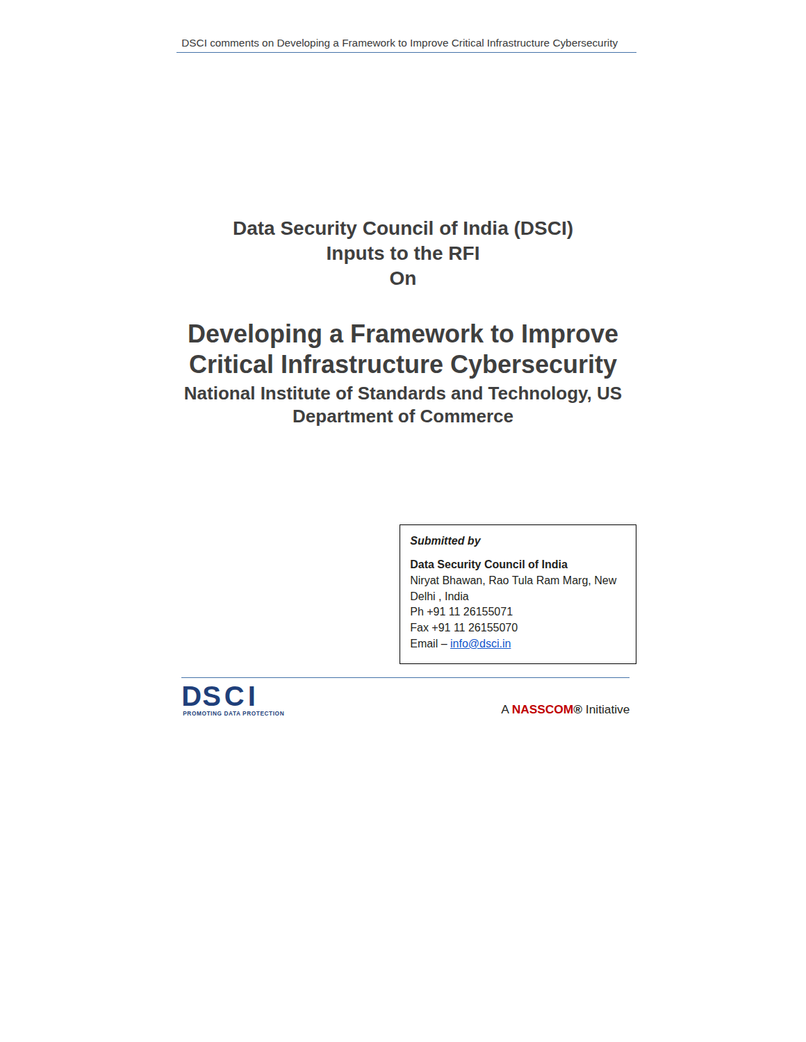DSCI comments on Developing a Framework to Improve Critical Infrastructure Cybersecurity
Data Security Council of India (DSCI)
Inputs to the RFI
On
Developing a Framework to Improve Critical Infrastructure Cybersecurity
National Institute of Standards and Technology, US Department of Commerce
Submitted by
Data Security Council of India
Niryat Bhawan, Rao Tula Ram Marg, New Delhi , India
Ph +91 11 26155071
Fax +91 11 26155070
Email – info@dsci.in
DSCI
PROMOTING DATA PROTECTION
A NASSCOM® Initiative